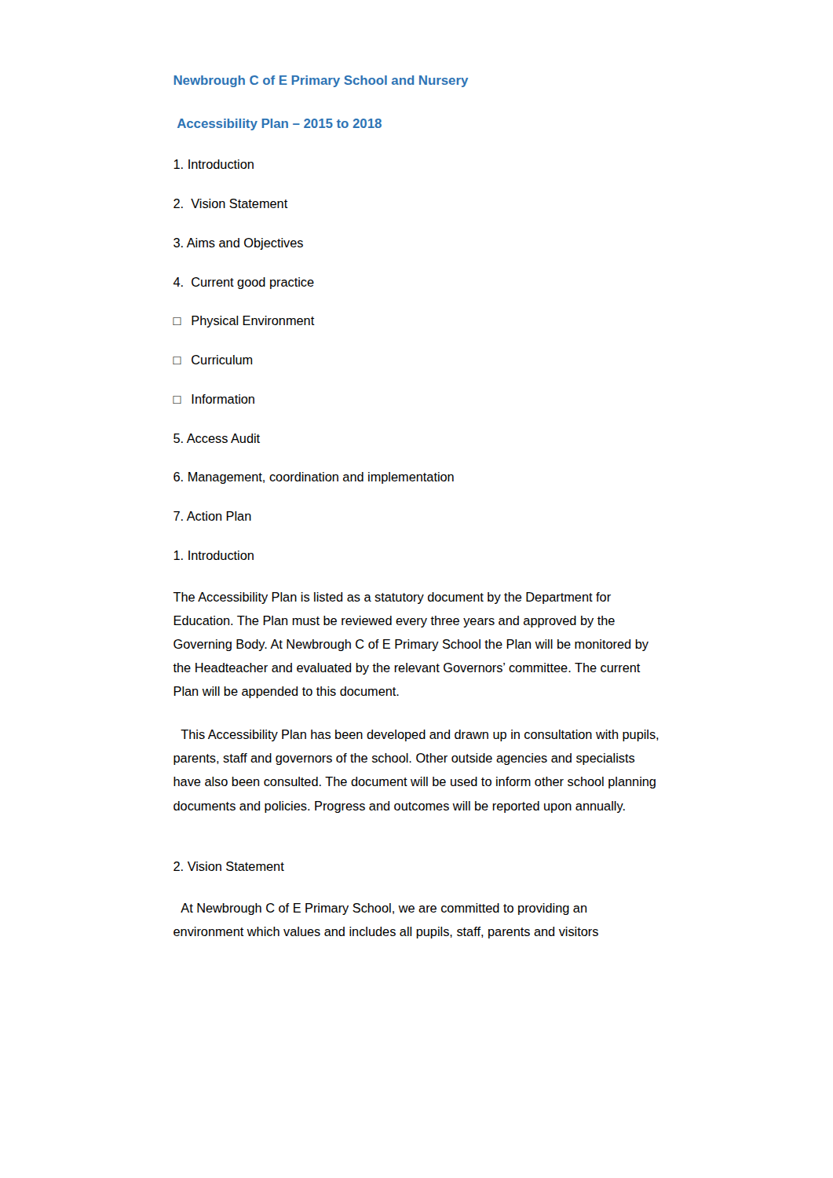Newbrough C of E Primary School and Nursery
Accessibility Plan – 2015 to 2018
1. Introduction
2. Vision Statement
3. Aims and Objectives
4. Current good practice
Physical Environment
Curriculum
Information
5. Access Audit
6. Management, coordination and implementation
7. Action Plan
1. Introduction
The Accessibility Plan is listed as a statutory document by the Department for Education. The Plan must be reviewed every three years and approved by the Governing Body. At Newbrough C of E Primary School the Plan will be monitored by the Headteacher and evaluated by the relevant Governors’ committee. The current Plan will be appended to this document.
This Accessibility Plan has been developed and drawn up in consultation with pupils, parents, staff and governors of the school. Other outside agencies and specialists have also been consulted. The document will be used to inform other school planning documents and policies. Progress and outcomes will be reported upon annually.
2. Vision Statement
At Newbrough C of E Primary School, we are committed to providing an environment which values and includes all pupils, staff, parents and visitors